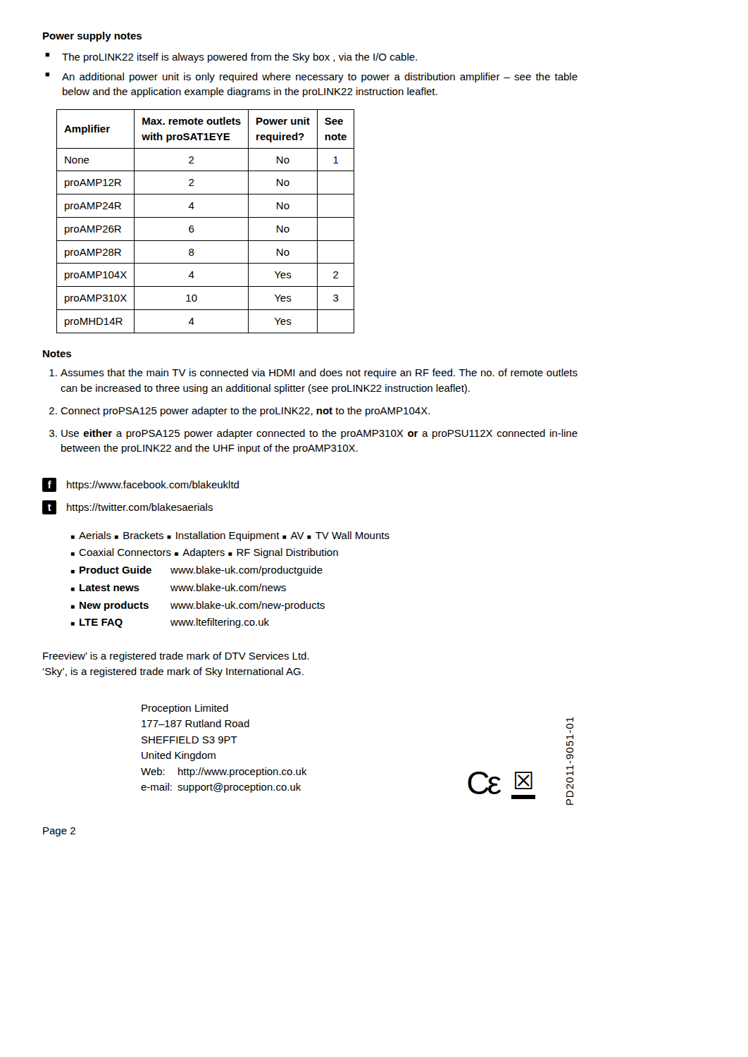Power supply notes
The proLINK22 itself is always powered from the Sky box , via the I/O cable.
An additional power unit is only required where necessary to power a distribution amplifier – see the table below and the application example diagrams in the proLINK22 instruction leaflet.
| Amplifier | Max. remote outlets with proSAT1EYE | Power unit required? | See note |
| --- | --- | --- | --- |
| None | 2 | No | 1 |
| proAMP12R | 2 | No | |
| proAMP24R | 4 | No | |
| proAMP26R | 6 | No | |
| proAMP28R | 8 | No | |
| proAMP104X | 4 | Yes | 2 |
| proAMP310X | 10 | Yes | 3 |
| proMHD14R | 4 | Yes | |
Notes
Assumes that the main TV is connected via HDMI and does not require an RF feed. The no. of remote outlets can be increased to three using an additional splitter (see proLINK22 instruction leaflet).
Connect proPSA125 power adapter to the proLINK22, not to the proAMP104X.
Use either a proPSA125 power adapter connected to the proAMP310X or a proPSU112X connected in-line between the proLINK22 and the UHF input of the proAMP310X.
f https://www.facebook.com/blakeukltd
t https://twitter.com/blakesaerials
Aerials Brackets Installation Equipment AV TV Wall Mounts
Coaxial Connectors Adapters RF Signal Distribution
Product Guidewww.blake-uk.com/productguide
Latest newswww.blake-uk.com/news
New productswww.blake-uk.com/new-products
LTE FAQwww.ltefiltering.co.uk
Freeview’ is a registered trade mark of DTV Services Ltd.
‘Sky’, is a registered trade mark of Sky International AG.
Proception Limited 177–187 Rutland Road SHEFFIELD S3 9PT United Kingdom Web: http://www.proception.co.uk e-mail: support@proception.co.uk
Cε ☒
PD2011-9051-01
Page 2